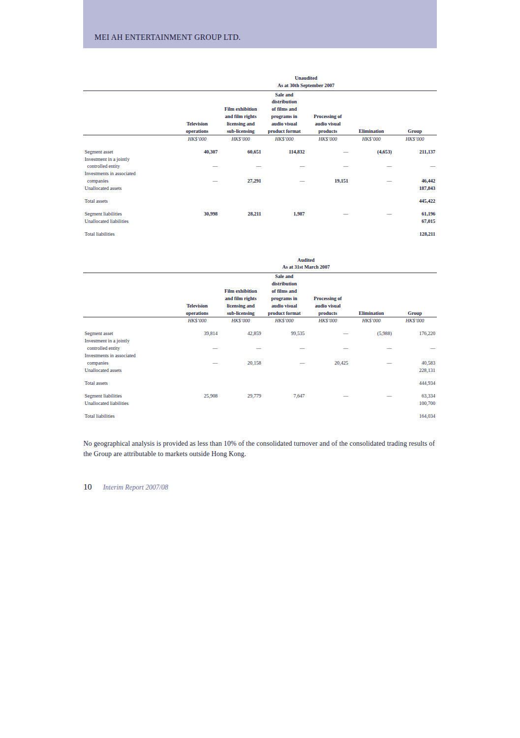MEI AH ENTERTAINMENT GROUP LTD.
| | Unaudited |
| | As at 30th September 2007 |
| | | | Sale and | | | |
| | | | distribution | | | |
| | | Film exhibition | of films and | | | |
| | | and film rights | programs in | Processing of | | |
| | Television | licensing and | audio visual | audio visual | | |
| | operations | sub-licensing | product format | products | Elimination | Group |
| | HK$’000 | HK$’000 | HK$’000 | HK$’000 | HK$’000 | HK$’000 |
| Segment asset | 40,307 | 60,651 | 114,832 | — | (4,653) | 211,137 |
| Investment in a jointly | | | | | | |
| controlled entity | — | — | — | — | — | — |
| Investments in associated | | | | | | |
| companies | — | 27,291 | — | 19,151 | — | 46,442 |
| Unallocated assets | | | | | | 187,843 |
| Total assets | | | | | | 445,422 |
| Segment liabilities | 30,998 | 28,211 | 1,987 | — | — | 61,196 |
| Unallocated liabilities | | | | | | 67,015 |
| Total liabilities | | | | | | 128,211 |
| | Audited |
| | As at 31st March 2007 |
| | | | Sale and | | | |
| | | | distribution | | | |
| | | Film exhibition | of films and | | | |
| | | and film rights | programs in | Processing of | | |
| | Television | licensing and | audio visual | audio visual | | |
| | operations | sub-licensing | product format | products | Elimination | Group |
| | HK$’000 | HK$’000 | HK$’000 | HK$’000 | HK$’000 | HK$’000 |
| Segment asset | 39,814 | 42,859 | 99,535 | — | (5,988) | 176,220 |
| Investment in a jointly | | | | | | |
| controlled entity | — | — | — | — | — | — |
| Investments in associated | | | | | | |
| companies | — | 20,158 | — | 20,425 | — | 40,583 |
| Unallocated assets | | | | | | 228,131 |
| Total assets | | | | | | 444,934 |
| Segment liabilities | 25,908 | 29,779 | 7,647 | — | — | 63,334 |
| Unallocated liabilities | | | | | | 100,700 |
| Total liabilities | | | | | | 164,034 |
No geographical analysis is provided as less than 10% of the consolidated turnover and of the consolidated trading results of the Group are attributable to markets outside Hong Kong.
10
Interim Report 2007/08